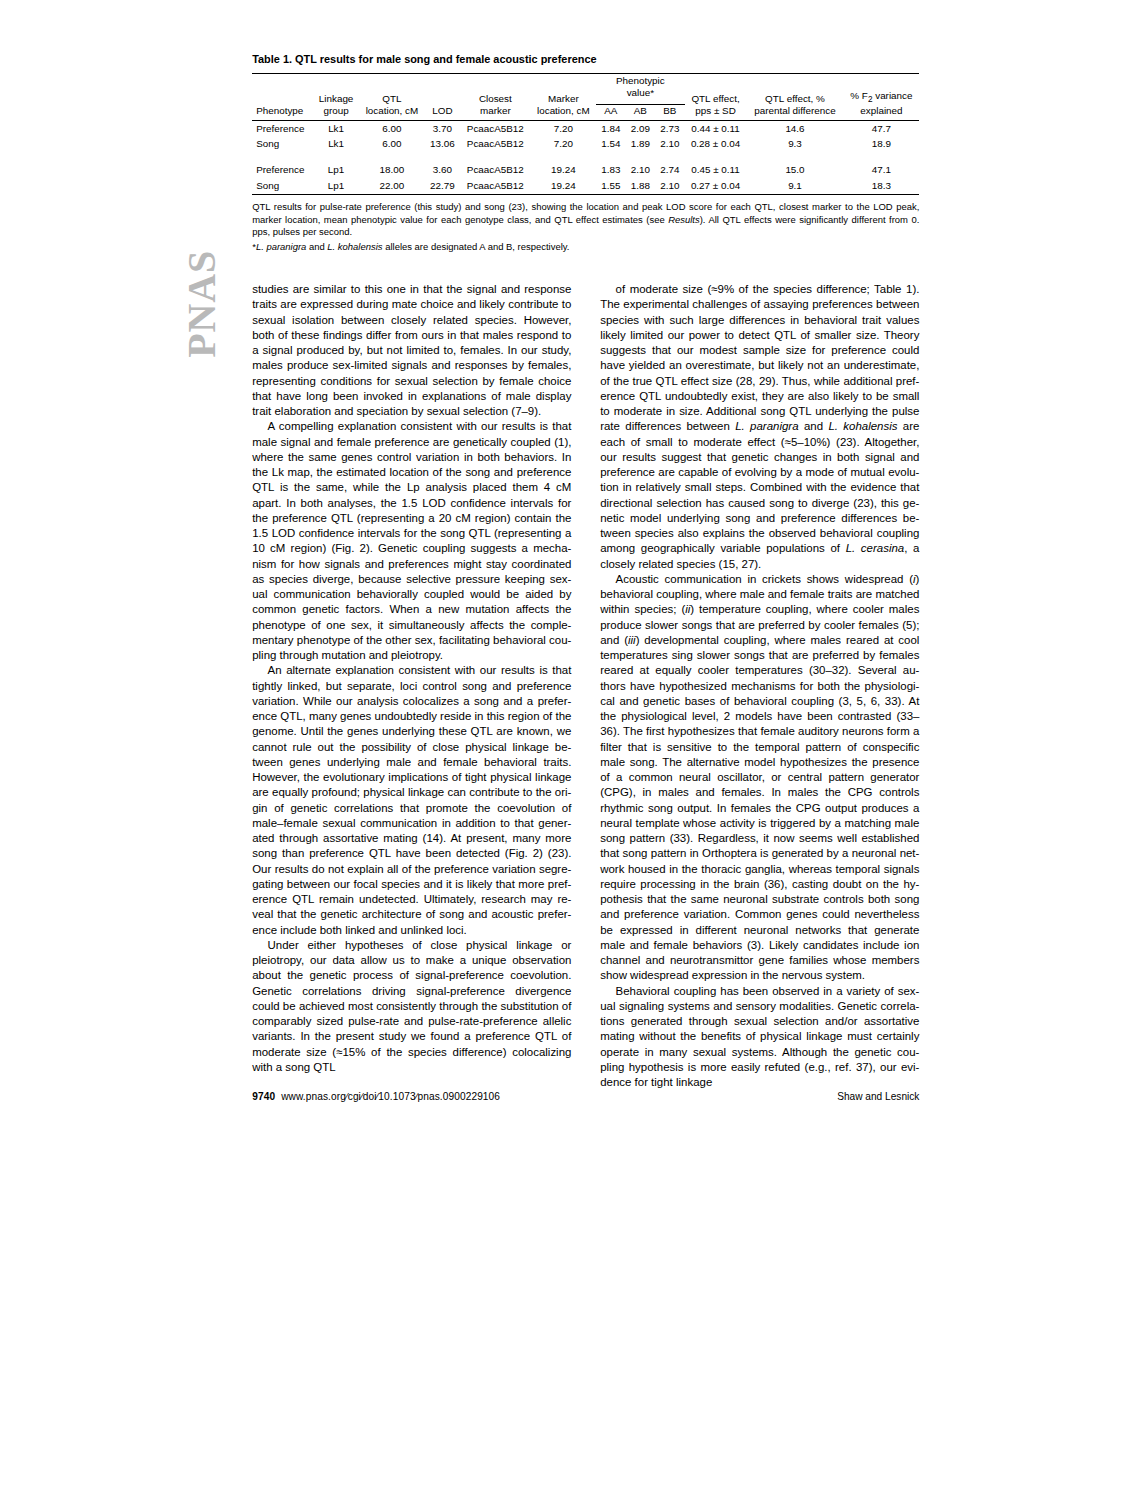PNAS
Table 1. QTL results for male song and female acoustic preference
| Phenotype | Linkage group | QTL location, cM | LOD | Closest marker | Marker location, cM | Phenotypic value* | QTL effect, pps ± SD | QTL effect, % parental difference | % F 2 variance explained |
| --- | --- | --- | --- | --- | --- | --- | --- | --- | --- |
| AA | AB | BB |
| Preference | Lk1 | 6.00 | 3.70 | PcaacA5B12 | 7.20 | 1.84 | 2.09 | 2.73 | 0.44 ± 0.11 | 14.6 | 47.7 |
| Song | Lk1 | 6.00 | 13.06 | PcaacA5B12 | 7.20 | 1.54 | 1.89 | 2.10 | 0.28 ± 0.04 | 9.3 | 18.9 |
| Preference | Lp1 | 18.00 | 3.60 | PcaacA5B12 | 19.24 | 1.83 | 2.10 | 2.74 | 0.45 ± 0.11 | 15.0 | 47.1 |
| Song | Lp1 | 22.00 | 22.79 | PcaacA5B12 | 19.24 | 1.55 | 1.88 | 2.10 | 0.27 ± 0.04 | 9.1 | 18.3 |
QTL results for pulse-rate preference (this study) and song (23), showing the location and peak LOD score for each QTL, closest marker to the LOD peak, marker location, mean phenotypic value for each genotype class, and QTL effect estimates (see Results). All QTL effects were significantly different from 0. pps, pulses per second.
*L. paranigra and L. kohalensis alleles are designated A and B, respectively.
studies are similar to this one in that the signal and response traits are expressed during mate choice and likely contribute to sexual isolation between closely related species. However, both of these findings differ from ours in that males respond to a signal produced by, but not limited to, females. In our study, males produce sex-limited signals and responses by females, representing conditions for sexual selection by female choice that have long been invoked in explanations of male display trait elaboration and speciation by sexual selection (7–9).
A compelling explanation consistent with our results is that male signal and female preference are genetically coupled (1), where the same genes control variation in both behaviors. In the Lk map, the estimated location of the song and preference QTL is the same, while the Lp analysis placed them 4 cM apart. In both analyses, the 1.5 LOD confidence intervals for the preference QTL (representing a 20 cM region) contain the 1.5 LOD confidence intervals for the song QTL (representing a 10 cM region) (Fig. 2). Genetic coupling suggests a mechanism for how signals and preferences might stay coordinated as species diverge, because selective pressure keeping sexual communication behaviorally coupled would be aided by common genetic factors. When a new mutation affects the phenotype of one sex, it simultaneously affects the complementary phenotype of the other sex, facilitating behavioral coupling through mutation and pleiotropy.
An alternate explanation consistent with our results is that tightly linked, but separate, loci control song and preference variation. While our analysis colocalizes a song and a preference QTL, many genes undoubtedly reside in this region of the genome. Until the genes underlying these QTL are known, we cannot rule out the possibility of close physical linkage between genes underlying male and female behavioral traits. However, the evolutionary implications of tight physical linkage are equally profound; physical linkage can contribute to the origin of genetic correlations that promote the coevolution of male–female sexual communication in addition to that generated through assortative mating (14). At present, many more song than preference QTL have been detected (Fig. 2) (23). Our results do not explain all of the preference variation segregating between our focal species and it is likely that more preference QTL remain undetected. Ultimately, research may reveal that the genetic architecture of song and acoustic preference include both linked and unlinked loci.
Under either hypotheses of close physical linkage or pleiotropy, our data allow us to make a unique observation about the genetic process of signal-preference coevolution. Genetic correlations driving signal-preference divergence could be achieved most consistently through the substitution of comparably sized pulse-rate and pulse-rate-preference allelic variants. In the present study we found a preference QTL of moderate size (≈15% of the species difference) colocalizing with a song QTL
of moderate size (≈9% of the species difference; Table 1). The experimental challenges of assaying preferences between species with such large differences in behavioral trait values likely limited our power to detect QTL of smaller size. Theory suggests that our modest sample size for preference could have yielded an overestimate, but likely not an underestimate, of the true QTL effect size (28, 29). Thus, while additional preference QTL undoubtedly exist, they are also likely to be small to moderate in size. Additional song QTL underlying the pulse rate differences between L. paranigra and L. kohalensis are each of small to moderate effect (≈5–10%) (23). Altogether, our results suggest that genetic changes in both signal and preference are capable of evolving by a mode of mutual evolution in relatively small steps. Combined with the evidence that directional selection has caused song to diverge (23), this genetic model underlying song and preference differences between species also explains the observed behavioral coupling among geographically variable populations of L. cerasina, a closely related species (15, 27).
Acoustic communication in crickets shows widespread (i) behavioral coupling, where male and female traits are matched within species; (ii) temperature coupling, where cooler males produce slower songs that are preferred by cooler females (5); and (iii) developmental coupling, where males reared at cool temperatures sing slower songs that are preferred by females reared at equally cooler temperatures (30–32). Several authors have hypothesized mechanisms for both the physiological and genetic bases of behavioral coupling (3, 5, 6, 33). At the physiological level, 2 models have been contrasted (33–36). The first hypothesizes that female auditory neurons form a filter that is sensitive to the temporal pattern of conspecific male song. The alternative model hypothesizes the presence of a common neural oscillator, or central pattern generator (CPG), in males and females. In males the CPG controls rhythmic song output. In females the CPG output produces a neural template whose activity is triggered by a matching male song pattern (33). Regardless, it now seems well established that song pattern in Orthoptera is generated by a neuronal network housed in the thoracic ganglia, whereas temporal signals require processing in the brain (36), casting doubt on the hypothesis that the same neuronal substrate controls both song and preference variation. Common genes could nevertheless be expressed in different neuronal networks that generate male and female behaviors (3). Likely candidates include ion channel and neurotransmittor gene families whose members show widespread expression in the nervous system.
Behavioral coupling has been observed in a variety of sexual signaling systems and sensory modalities. Genetic correlations generated through sexual selection and/or assortative mating without the benefits of physical linkage must certainly operate in many sexual systems. Although the genetic coupling hypothesis is more easily refuted (e.g., ref. 37), our evidence for tight linkage
9740www.pnas.org∕cgi∕doi∕10.1073∕pnas.0900229106
Shaw and Lesnick